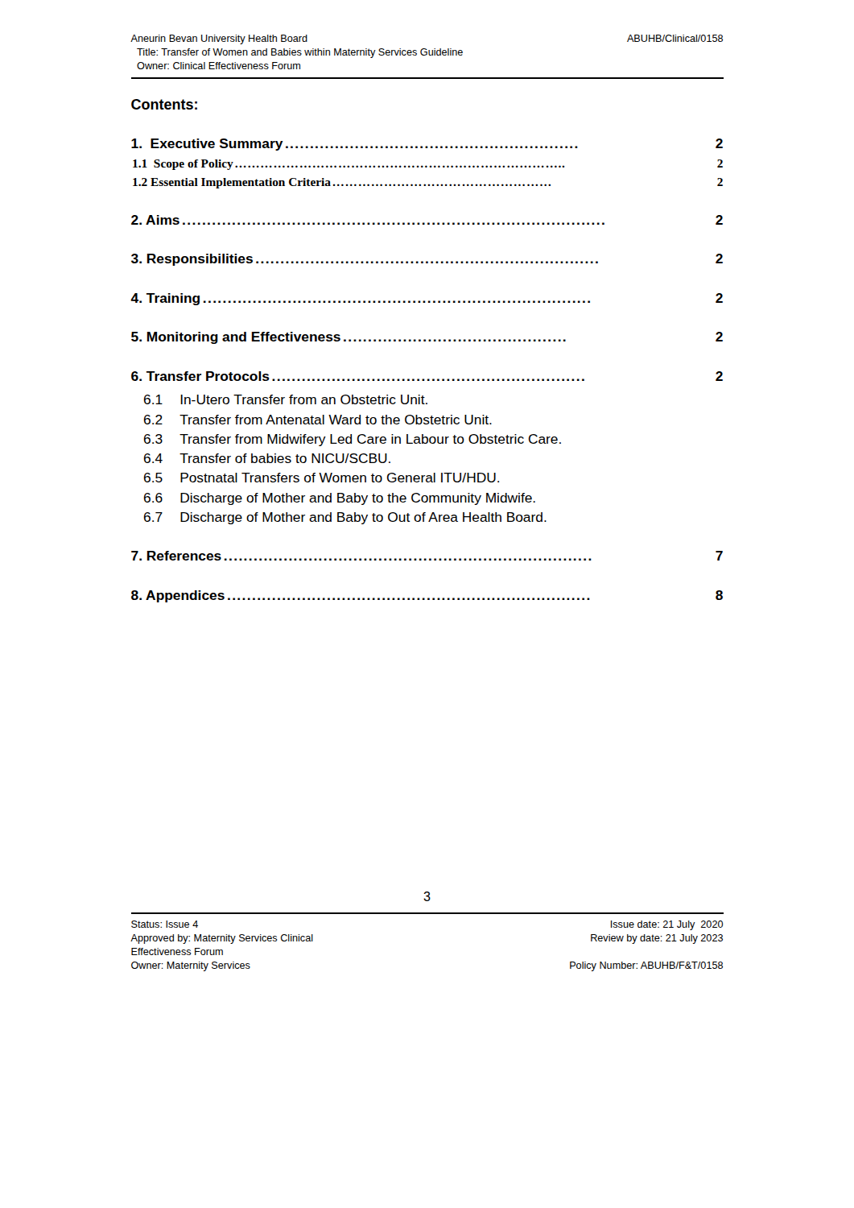Aneurin Bevan University Health Board
ABUHB/Clinical/0158
Title: Transfer of Women and Babies within Maternity Services Guideline
Owner: Clinical Effectiveness Forum
Contents:
1. Executive Summary ........................................................... 2
1.1 Scope of Policy ………………………………………………………………….. 2
1.2 Essential Implementation Criteria …………………………………………… 2
2. Aims ..................................................................................... 2
3. Responsibilities ..................................................................... 2
4. Training .............................................................................. 2
5. Monitoring and Effectiveness ............................................. 2
6. Transfer Protocols ............................................................... 2
6.1 In-Utero Transfer from an Obstetric Unit.
6.2 Transfer from Antenatal Ward to the Obstetric Unit.
6.3 Transfer from Midwifery Led Care in Labour to Obstetric Care.
6.4 Transfer of babies to NICU/SCBU.
6.5 Postnatal Transfers of Women to General ITU/HDU.
6.6 Discharge of Mother and Baby to the Community Midwife.
6.7 Discharge of Mother and Baby to Out of Area Health Board.
7. References .......................................................................... 7
8. Appendices ......................................................................... 8
3
Status: Issue 4
Issue date: 21 July 2020
Approved by: Maternity Services Clinical
Review by date: 21 July 2023
Effectiveness Forum
Owner: Maternity Services
Policy Number: ABUHB/F&T/0158